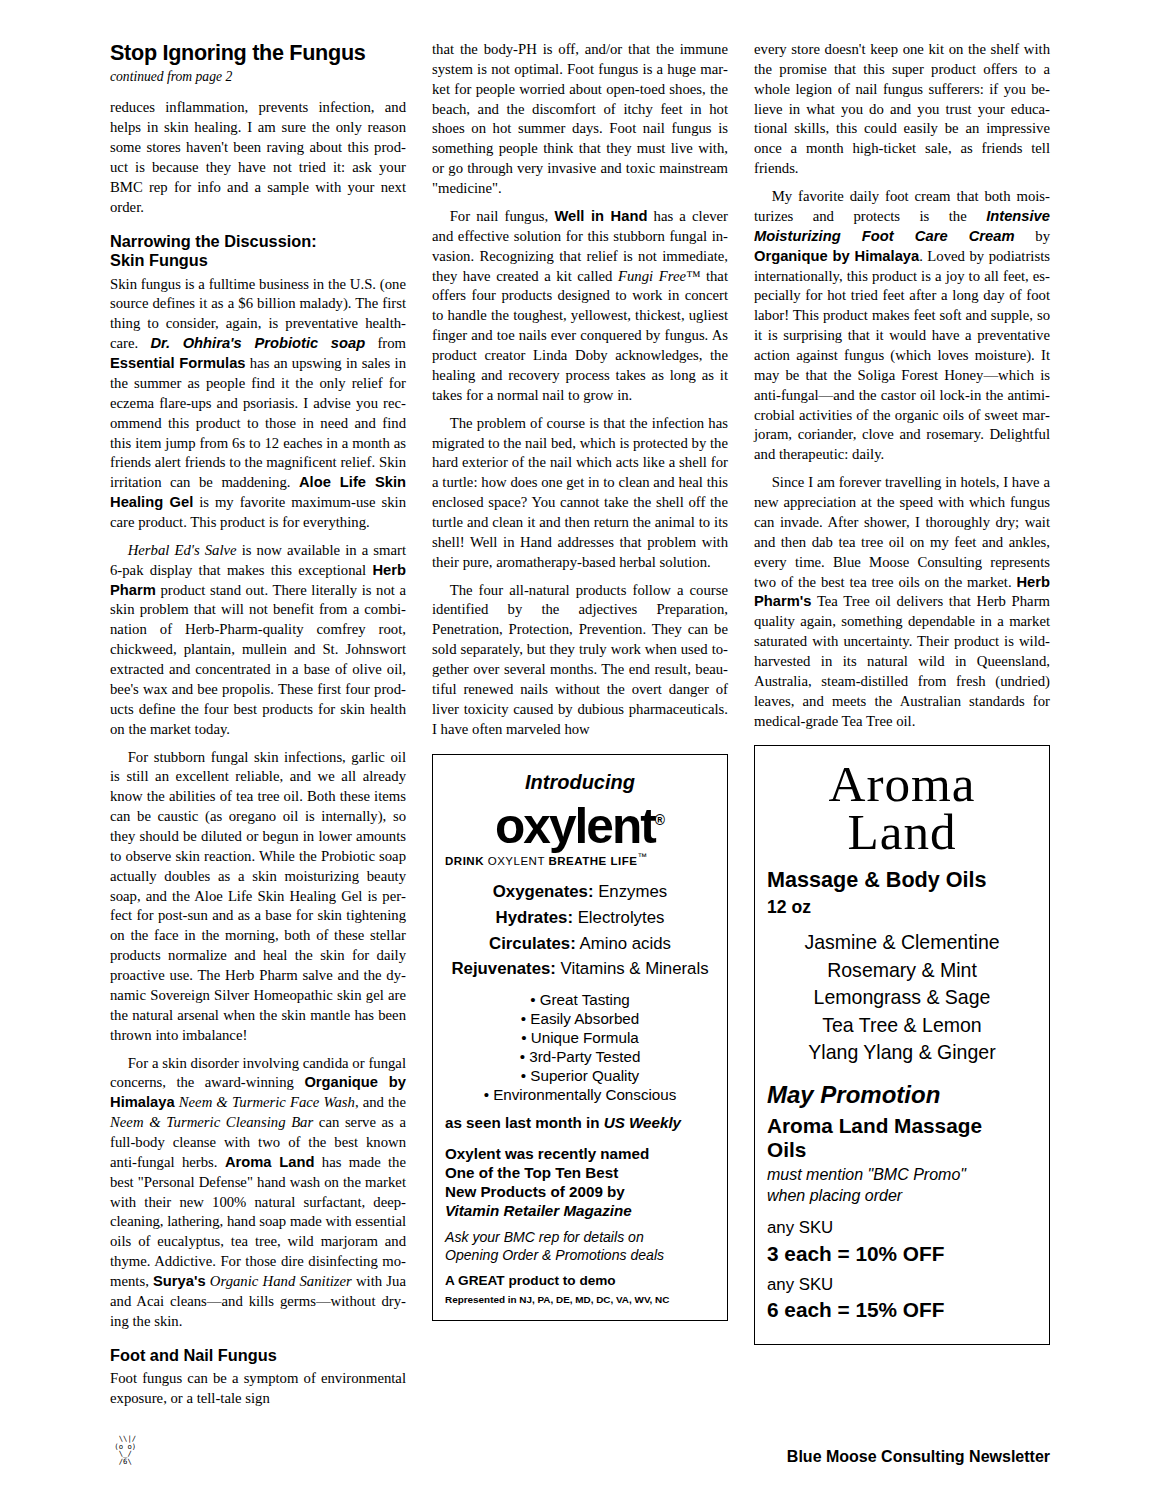Stop Ignoring the Fungus
continued from page 2
reduces inflammation, prevents infection, and helps in skin healing. I am sure the only reason some stores haven't been raving about this product is because they have not tried it: ask your BMC rep for info and a sample with your next order.
Narrowing the Discussion:
Skin Fungus
Skin fungus is a fulltime business in the U.S. (one source defines it as a $6 billion malady). The first thing to consider, again, is preventative healthcare. Dr. Ohhira's Probiotic soap from Essential Formulas has an upswing in sales in the summer as people find it the only relief for eczema flare-ups and psoriasis. I advise you recommend this product to those in need and find this item jump from 6s to 12 eaches in a month as friends alert friends to the magnificent relief. Skin irritation can be maddening. Aloe Life Skin Healing Gel is my favorite maximum-use skin care product. This product is for everything.
Herbal Ed's Salve is now available in a smart 6-pak display that makes this exceptional Herb Pharm product stand out. There literally is not a skin problem that will not benefit from a combination of Herb-Pharm-quality comfrey root, chickweed, plantain, mullein and St. Johnswort extracted and concentrated in a base of olive oil, bee's wax and bee propolis. These first four products define the four best products for skin health on the market today.
For stubborn fungal skin infections, garlic oil is still an excellent reliable, and we all already know the abilities of tea tree oil. Both these items can be caustic (as oregano oil is internally), so they should be diluted or begun in lower amounts to observe skin reaction. While the Probiotic soap actually doubles as a skin moisturizing beauty soap, and the Aloe Life Skin Healing Gel is perfect for post-sun and as a base for skin tightening on the face in the morning, both of these stellar products normalize and heal the skin for daily proactive use. The Herb Pharm salve and the dynamic Sovereign Silver Homeopathic skin gel are the natural arsenal when the skin mantle has been thrown into imbalance!
For a skin disorder involving candida or fungal concerns, the award-winning Organique by Himalaya Neem & Turmeric Face Wash, and the Neem & Turmeric Cleansing Bar can serve as a full-body cleanse with two of the best known anti-fungal herbs. Aroma Land has made the best "Personal Defense" hand wash on the market with their new 100% natural surfactant, deep-cleaning, lathering, hand soap made with essential oils of eucalyptus, tea tree, wild marjoram and thyme. Addictive. For those dire disinfecting moments, Surya's Organic Hand Sanitizer with Jua and Acai cleans—and kills germs—without drying the skin.
Foot and Nail Fungus
Foot fungus can be a symptom of environmental exposure, or a tell-tale sign
that the body-PH is off, and/or that the immune system is not optimal. Foot fungus is a huge market for people worried about open-toed shoes, the beach, and the discomfort of itchy feet in hot shoes on hot summer days. Foot nail fungus is something people think that they must live with, or go through very invasive and toxic mainstream "medicine".
For nail fungus, Well in Hand has a clever and effective solution for this stubborn fungal invasion. Recognizing that relief is not immediate, they have created a kit called Fungi Free™ that offers four products designed to work in concert to handle the toughest, yellowest, thickest, ugliest finger and toe nails ever conquered by fungus. As product creator Linda Doby acknowledges, the healing and recovery process takes as long as it takes for a normal nail to grow in.
The problem of course is that the infection has migrated to the nail bed, which is protected by the hard exterior of the nail which acts like a shell for a turtle: how does one get in to clean and heal this enclosed space? You cannot take the shell off the turtle and clean it and then return the animal to its shell! Well in Hand addresses that problem with their pure, aromatherapy-based herbal solution.
The four all-natural products follow a course identified by the adjectives Preparation, Penetration, Protection, Prevention. They can be sold separately, but they truly work when used together over several months. The end result, beautiful renewed nails without the overt danger of liver toxicity caused by dubious pharmaceuticals. I have often marveled how
Introducing
oxylent®
DRINK OXYLENT BREATHE LIFE™
Oxygenates: Enzymes
Hydrates: Electrolytes
Circulates: Amino acids
Rejuvenates: Vitamins & Minerals
Great Tasting
Easily Absorbed
Unique Formula
3rd-Party Tested
Superior Quality
Environmentally Conscious
as seen last month in US Weekly
Oxylent was recently named
One of the Top Ten Best
New Products of 2009 by
Vitamin Retailer Magazine
Ask your BMC rep for details on
Opening Order & Promotions deals
A GREAT product to demo
Represented in NJ, PA, DE, MD, DC, VA, WV, NC
every store doesn't keep one kit on the shelf with the promise that this super product offers to a whole legion of nail fungus sufferers: if you believe in what you do and you trust your educational skills, this could easily be an impressive once a month high-ticket sale, as friends tell friends.
My favorite daily foot cream that both moisturizes and protects is the Intensive Moisturizing Foot Care Cream by Organique by Himalaya. Loved by podiatrists internationally, this product is a joy to all feet, especially for hot tried feet after a long day of foot labor! This product makes feet soft and supple, so it is surprising that it would have a preventative action against fungus (which loves moisture). It may be that the Soliga Forest Honey—which is anti-fungal—and the castor oil lock-in the antimicrobial activities of the organic oils of sweet marjoram, coriander, clove and rosemary. Delightful and therapeutic: daily.
Since I am forever travelling in hotels, I have a new appreciation at the speed with which fungus can invade. After shower, I thoroughly dry; wait and then dab tea tree oil on my feet and ankles, every time. Blue Moose Consulting represents two of the best tea tree oils on the market. Herb Pharm's Tea Tree oil delivers that Herb Pharm quality again, something dependable in a market saturated with uncertainty. Their product is wildharvested in its natural wild in Queensland, Australia, steam-distilled from fresh (undried) leaves, and meets the Australian standards for medical-grade Tea Tree oil.
Aroma Land
Massage & Body Oils
12 oz
Jasmine & Clementine
Rosemary & Mint
Lemongrass & Sage
Tea Tree & Lemon
Ylang Ylang & Ginger
May Promotion
Aroma Land Massage
Oils
must mention "BMC Promo"
when placing order
any SKU
3 each = 10% OFF
any SKU
6 each = 15% OFF
\\|/ (o o) \_/ /6\
Blue Moose Consulting Newsletter